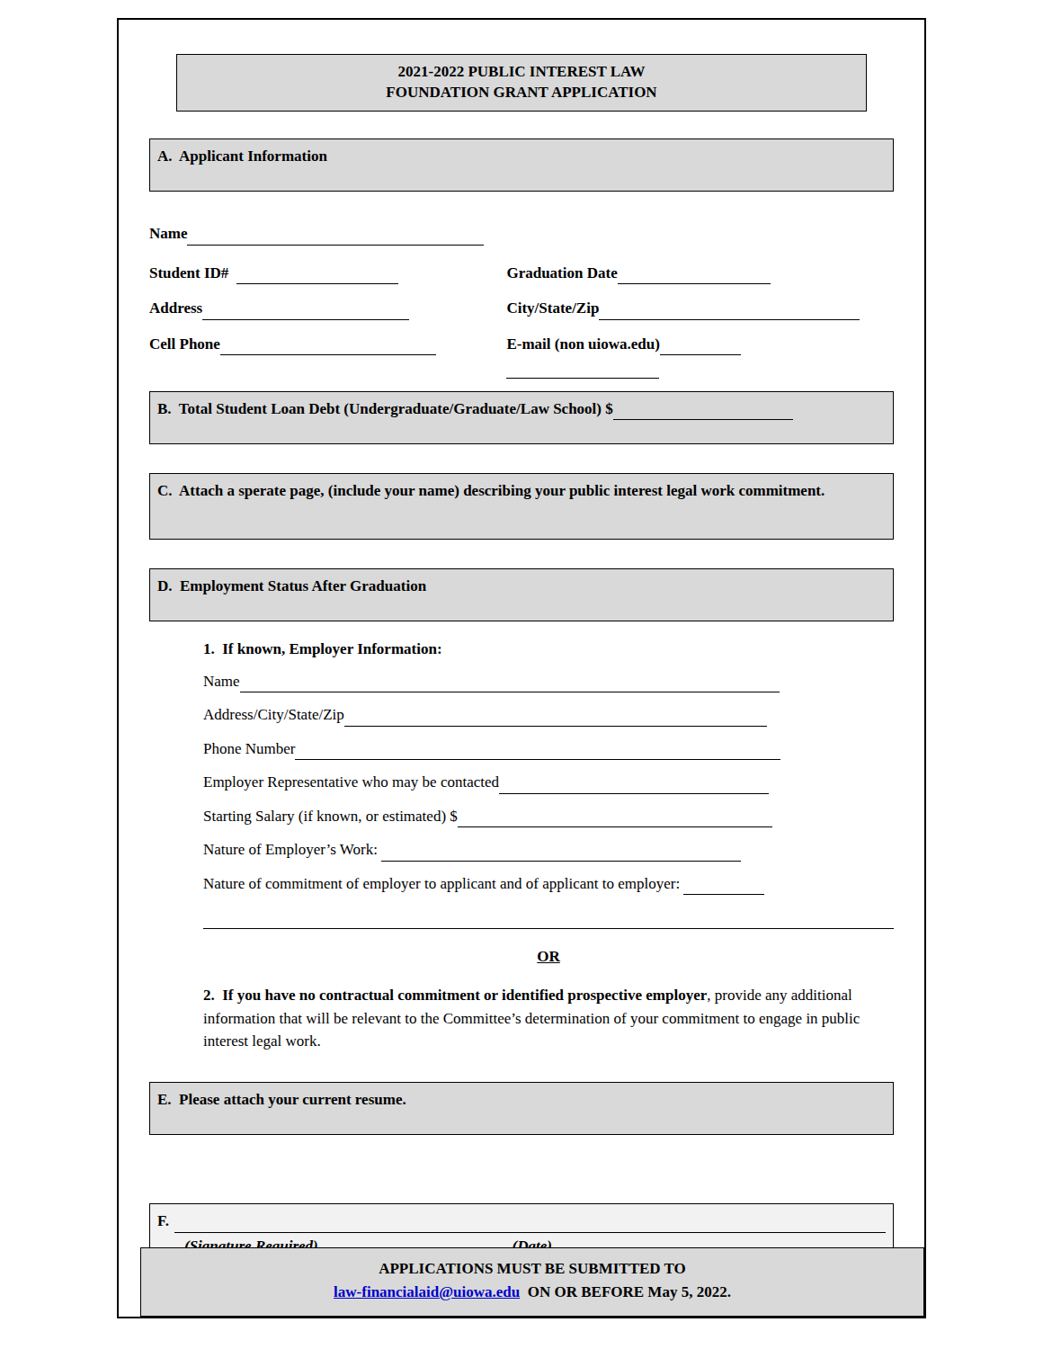2021-2022 PUBLIC INTEREST LAW
FOUNDATION GRANT APPLICATION
A. Applicant Information
Name
Student ID#
Graduation Date
Address
City/State/Zip
Cell Phone
E-mail (non uiowa.edu)
B. Total Student Loan Debt (Undergraduate/Graduate/Law School) $
C. Attach a sperate page, (include your name) describing your public interest legal work commitment.
D. Employment Status After Graduation
1. If known, Employer Information:
Name
Address/City/State/Zip
Phone Number
Employer Representative who may be contacted
Starting Salary (if known, or estimated) $
Nature of Employer’s Work:
Nature of commitment of employer to applicant and of applicant to employer:
OR
2. If you have no contractual commitment or identified prospective employer, provide any additional information that will be relevant to the Committee’s determination of your commitment to engage in public interest legal work.
E. Please attach your current resume.
F.
(Signature Required) (Date)
APPLICATIONS MUST BE SUBMITTED TO
law-financialaid@uiowa.edu ON OR BEFORE May 5, 2022.